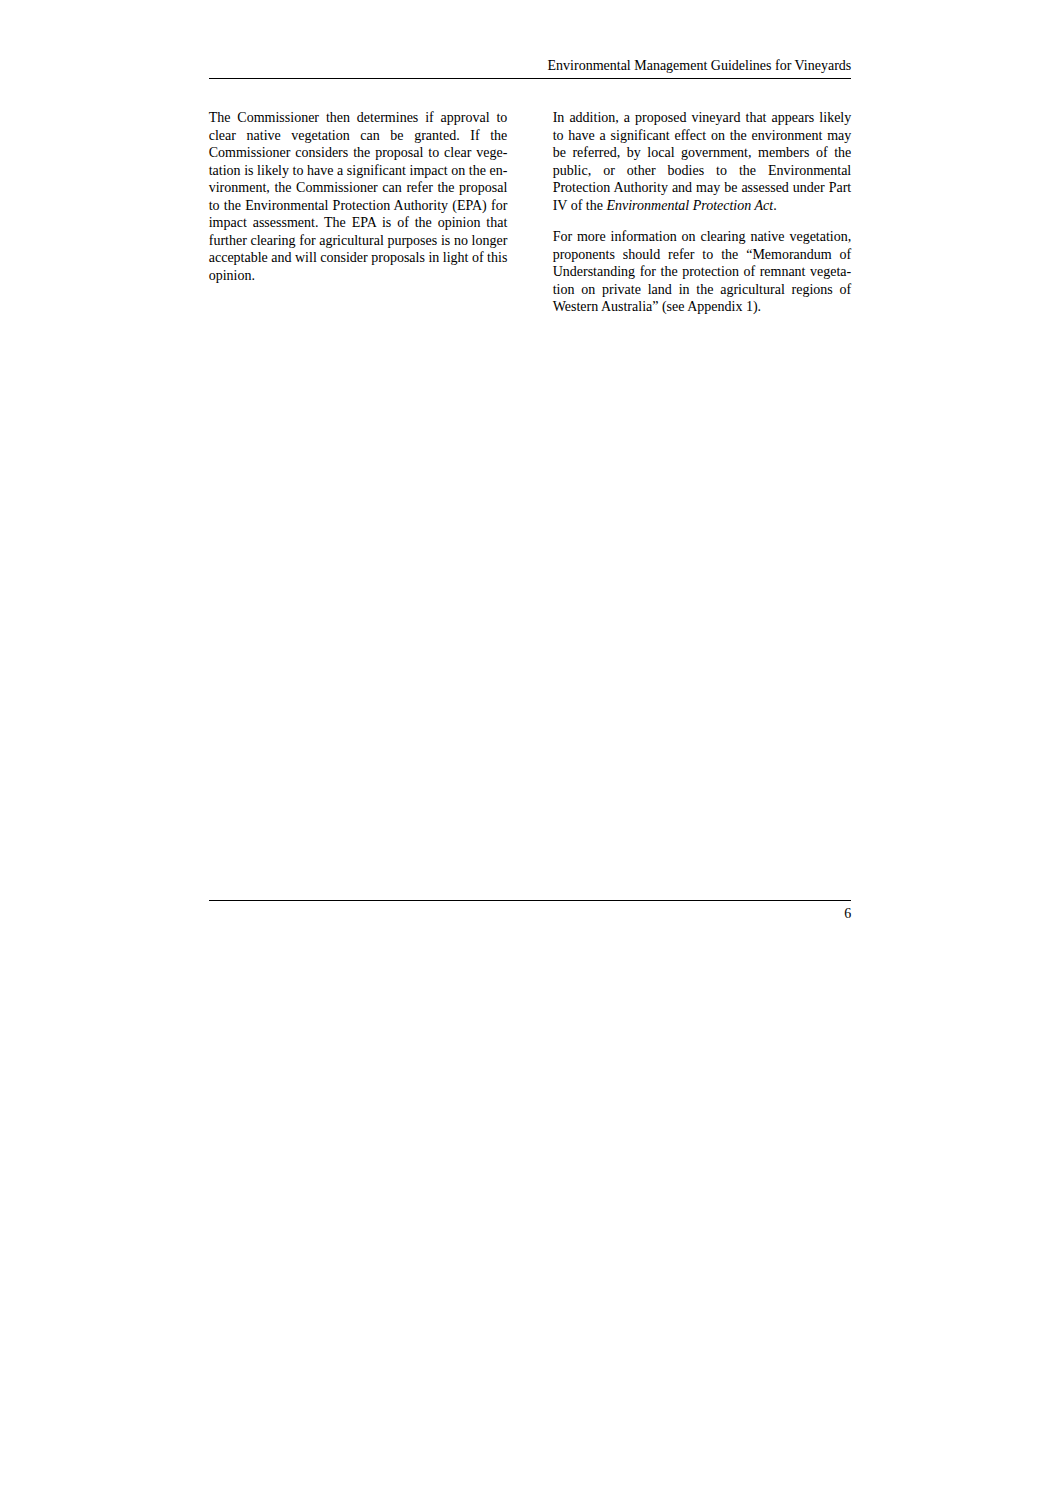Environmental Management Guidelines for Vineyards
The Commissioner then determines if approval to clear native vegetation can be granted. If the Commissioner considers the proposal to clear vegetation is likely to have a significant impact on the environment, the Commissioner can refer the proposal to the Environmental Protection Authority (EPA) for impact assessment. The EPA is of the opinion that further clearing for agricultural purposes is no longer acceptable and will consider proposals in light of this opinion.
In addition, a proposed vineyard that appears likely to have a significant effect on the environment may be referred, by local government, members of the public, or other bodies to the Environmental Protection Authority and may be assessed under Part IV of the Environmental Protection Act.
For more information on clearing native vegetation, proponents should refer to the “Memorandum of Understanding for the protection of remnant vegetation on private land in the agricultural regions of Western Australia” (see Appendix 1).
6